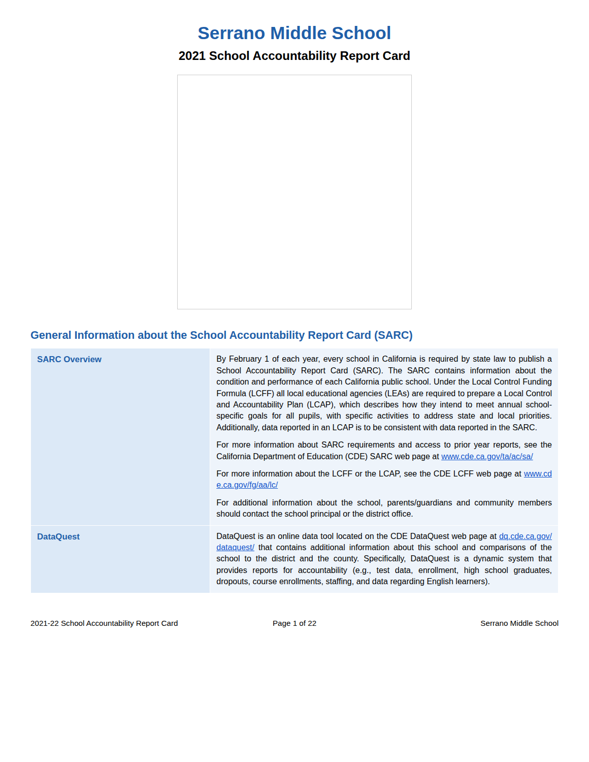Serrano Middle School
2021 School Accountability Report Card
General Information about the School Accountability Report Card (SARC)
| SARC Overview | By February 1 of each year, every school in California is required by state law to publish a School Accountability Report Card (SARC). The SARC contains information about the condition and performance of each California public school. Under the Local Control Funding Formula (LCFF) all local educational agencies (LEAs) are required to prepare a Local Control and Accountability Plan (LCAP), which describes how they intend to meet annual school-specific goals for all pupils, with specific activities to address state and local priorities. Additionally, data reported in an LCAP is to be consistent with data reported in the SARC. For more information about SARC requirements and access to prior year reports, see the California Department of Education (CDE) SARC web page at www.cde.ca.gov/ta/ac/sa/ For more information about the LCFF or the LCAP, see the CDE LCFF web page at www.cde.ca.gov/fg/aa/lc/ For additional information about the school, parents/guardians and community members should contact the school principal or the district office. |
| DataQuest | DataQuest is an online data tool located on the CDE DataQuest web page at dq.cde.ca.gov/dataquest/ that contains additional information about this school and comparisons of the school to the district and the county. Specifically, DataQuest is a dynamic system that provides reports for accountability (e.g., test data, enrollment, high school graduates, dropouts, course enrollments, staffing, and data regarding English learners). |
2021-22 School Accountability Report Card Page 1 of 22 Serrano Middle School